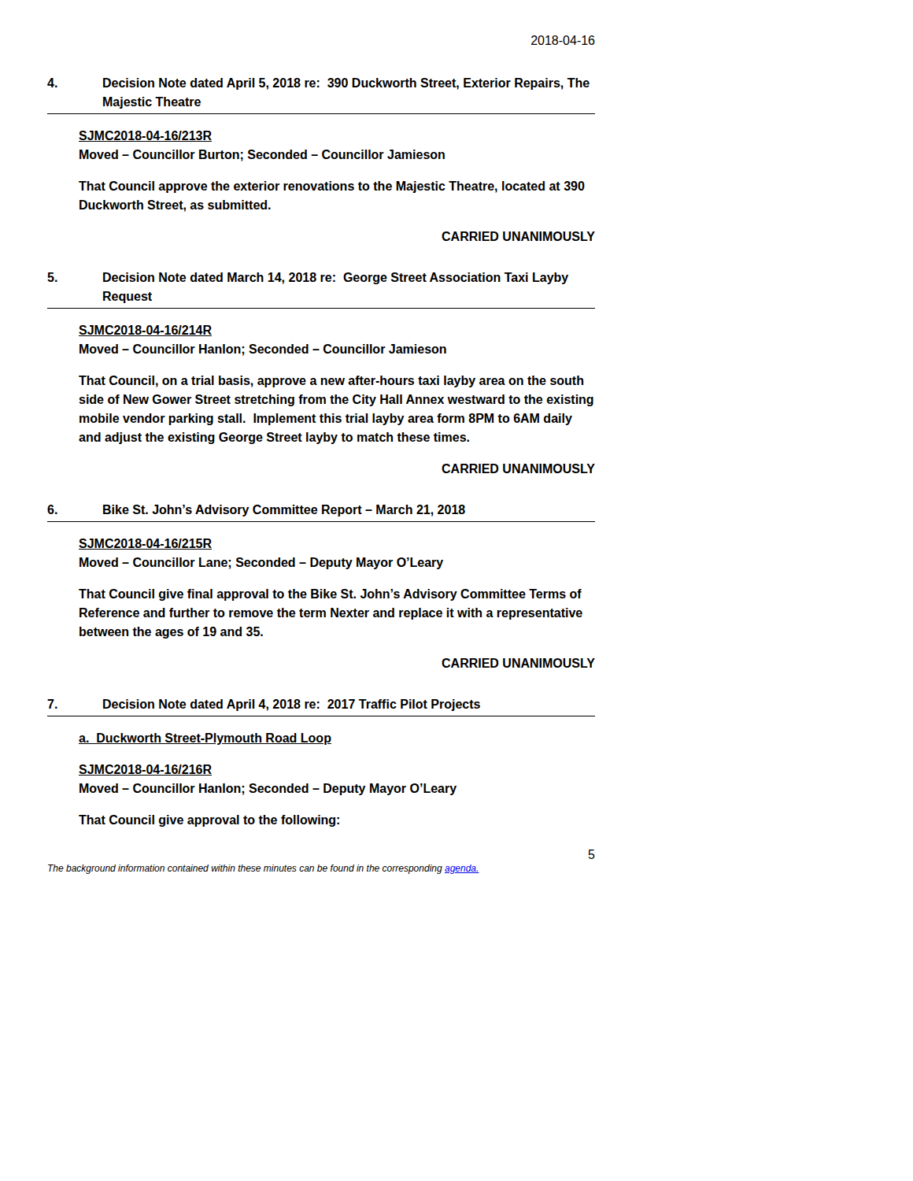2018-04-16
4. Decision Note dated April 5, 2018 re: 390 Duckworth Street, Exterior Repairs, The Majestic Theatre
SJMC2018-04-16/213R
Moved – Councillor Burton; Seconded – Councillor Jamieson
That Council approve the exterior renovations to the Majestic Theatre, located at 390 Duckworth Street, as submitted.
CARRIED UNANIMOUSLY
5. Decision Note dated March 14, 2018 re: George Street Association Taxi Layby Request
SJMC2018-04-16/214R
Moved – Councillor Hanlon; Seconded – Councillor Jamieson
That Council, on a trial basis, approve a new after-hours taxi layby area on the south side of New Gower Street stretching from the City Hall Annex westward to the existing mobile vendor parking stall. Implement this trial layby area form 8PM to 6AM daily and adjust the existing George Street layby to match these times.
CARRIED UNANIMOUSLY
6. Bike St. John’s Advisory Committee Report – March 21, 2018
SJMC2018-04-16/215R
Moved – Councillor Lane; Seconded – Deputy Mayor O’Leary
That Council give final approval to the Bike St. John’s Advisory Committee Terms of Reference and further to remove the term Nexter and replace it with a representative between the ages of 19 and 35.
CARRIED UNANIMOUSLY
7. Decision Note dated April 4, 2018 re: 2017 Traffic Pilot Projects
a. Duckworth Street-Plymouth Road Loop
SJMC2018-04-16/216R
Moved – Councillor Hanlon; Seconded – Deputy Mayor O’Leary
That Council give approval to the following:
5 The background information contained within these minutes can be found in the corresponding agenda.